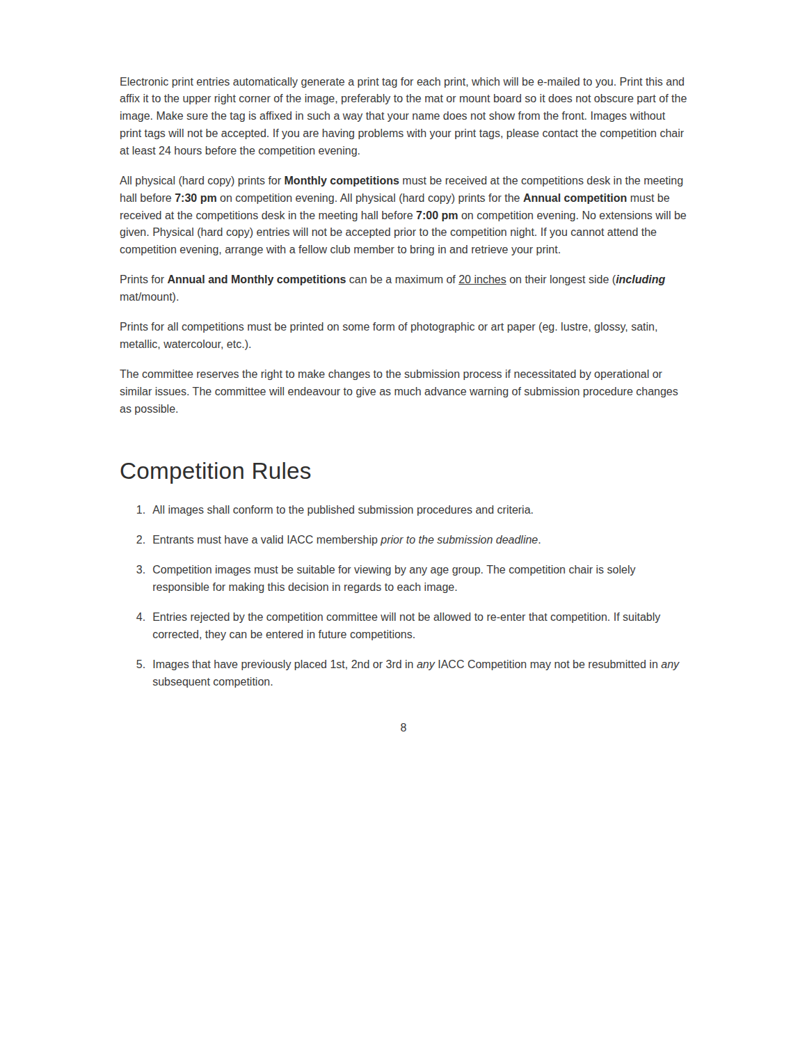Electronic print entries automatically generate a print tag for each print, which will be e-mailed to you. Print this and affix it to the upper right corner of the image, preferably to the mat or mount board so it does not obscure part of the image. Make sure the tag is affixed in such a way that your name does not show from the front. Images without print tags will not be accepted. If you are having problems with your print tags, please contact the competition chair at least 24 hours before the competition evening.
All physical (hard copy) prints for Monthly competitions must be received at the competitions desk in the meeting hall before 7:30 pm on competition evening. All physical (hard copy) prints for the Annual competition must be received at the competitions desk in the meeting hall before 7:00 pm on competition evening. No extensions will be given. Physical (hard copy) entries will not be accepted prior to the competition night. If you cannot attend the competition evening, arrange with a fellow club member to bring in and retrieve your print.
Prints for Annual and Monthly competitions can be a maximum of 20 inches on their longest side (including mat/mount).
Prints for all competitions must be printed on some form of photographic or art paper (eg. lustre, glossy, satin, metallic, watercolour, etc.).
The committee reserves the right to make changes to the submission process if necessitated by operational or similar issues. The committee will endeavour to give as much advance warning of submission procedure changes as possible.
Competition Rules
All images shall conform to the published submission procedures and criteria.
Entrants must have a valid IACC membership prior to the submission deadline.
Competition images must be suitable for viewing by any age group. The competition chair is solely responsible for making this decision in regards to each image.
Entries rejected by the competition committee will not be allowed to re-enter that competition. If suitably corrected, they can be entered in future competitions.
Images that have previously placed 1st, 2nd or 3rd in any IACC Competition may not be resubmitted in any subsequent competition.
8